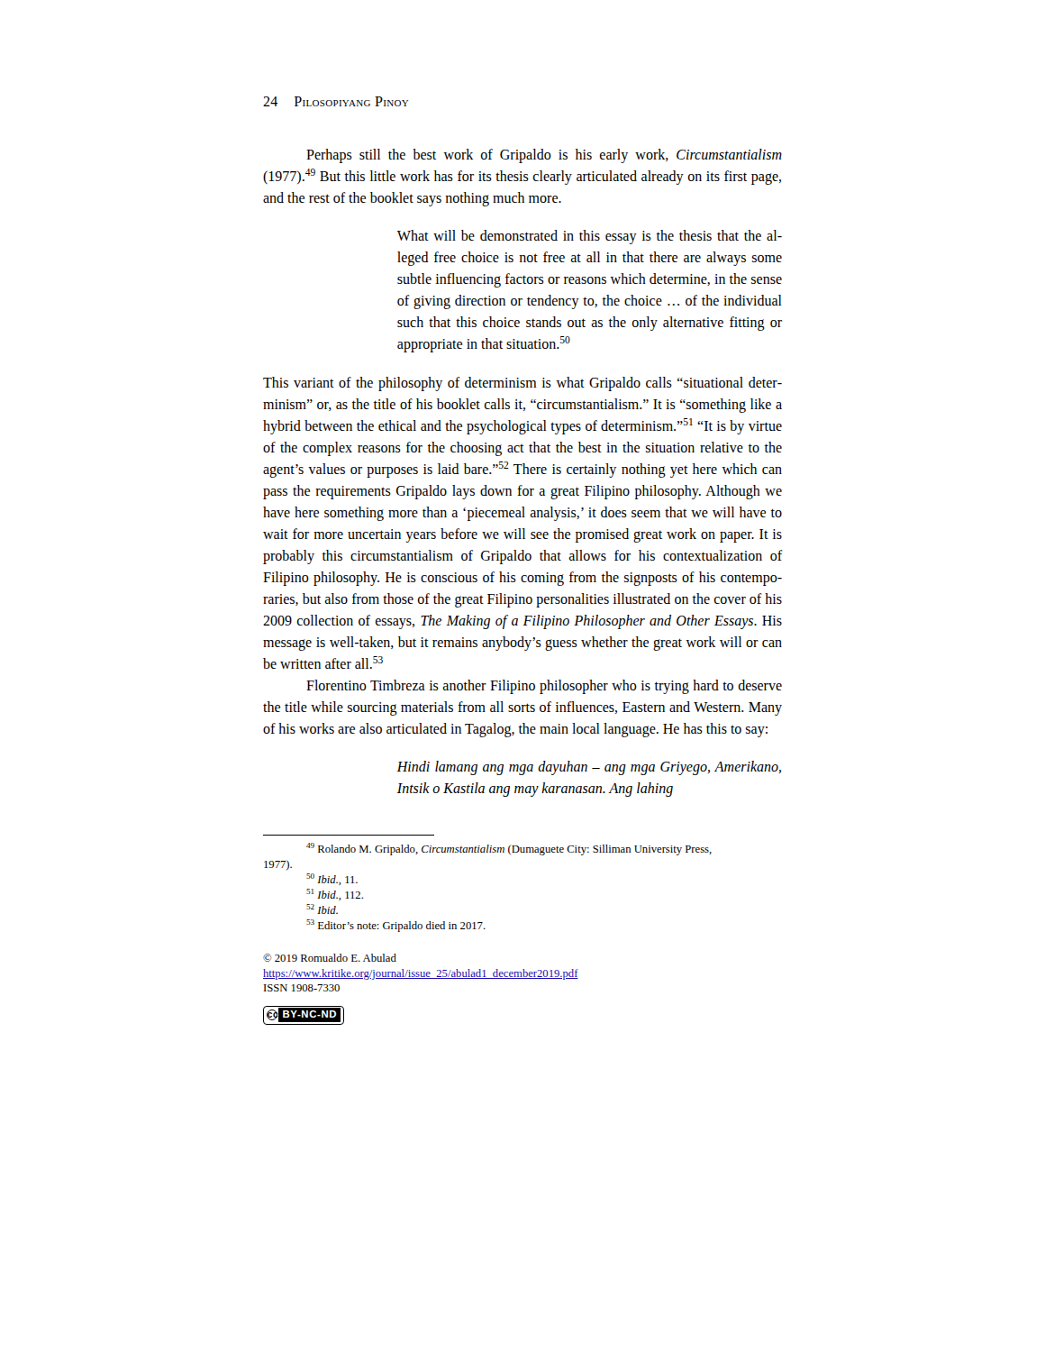24 Pilosopiyang Pinoy
Perhaps still the best work of Gripaldo is his early work, Circumstantialism (1977).49 But this little work has for its thesis clearly articulated already on its first page, and the rest of the booklet says nothing much more.
What will be demonstrated in this essay is the thesis that the alleged free choice is not free at all in that there are always some subtle influencing factors or reasons which determine, in the sense of giving direction or tendency to, the choice … of the individual such that this choice stands out as the only alternative fitting or appropriate in that situation.50
This variant of the philosophy of determinism is what Gripaldo calls “situational determinism” or, as the title of his booklet calls it, “circumstantialism.” It is “something like a hybrid between the ethical and the psychological types of determinism.”51 “It is by virtue of the complex reasons for the choosing act that the best in the situation relative to the agent’s values or purposes is laid bare.”52 There is certainly nothing yet here which can pass the requirements Gripaldo lays down for a great Filipino philosophy. Although we have here something more than a ‘piecemeal analysis,’ it does seem that we will have to wait for more uncertain years before we will see the promised great work on paper. It is probably this circumstantialism of Gripaldo that allows for his contextualization of Filipino philosophy. He is conscious of his coming from the signposts of his contemporaries, but also from those of the great Filipino personalities illustrated on the cover of his 2009 collection of essays, The Making of a Filipino Philosopher and Other Essays. His message is well-taken, but it remains anybody’s guess whether the great work will or can be written after all.53
Florentino Timbreza is another Filipino philosopher who is trying hard to deserve the title while sourcing materials from all sorts of influences, Eastern and Western. Many of his works are also articulated in Tagalog, the main local language. He has this to say:
Hindi lamang ang mga dayuhan – ang mga Griyego, Amerikano, Intsik o Kastila ang may karanasan. Ang lahing
49 Rolando M. Gripaldo, Circumstantialism (Dumaguete City: Silliman University Press,
1977).
50 Ibid., 11.
51 Ibid., 112.
52 Ibid.
53 Editor’s note: Gripaldo died in 2017.
© 2019 Romualdo E. Abulad
https://www.kritike.org/journal/issue_25/abulad1_december2019.pdf
ISSN 1908-7330
cc BY-NC-ND